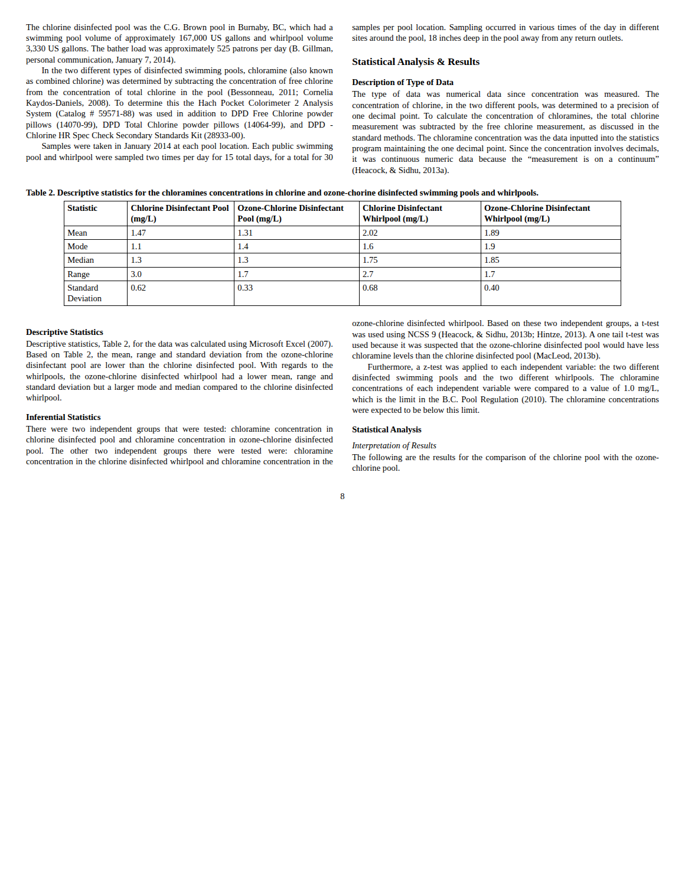The chlorine disinfected pool was the C.G. Brown pool in Burnaby, BC, which had a swimming pool volume of approximately 167,000 US gallons and whirlpool volume 3,330 US gallons. The bather load was approximately 525 patrons per day (B. Gillman, personal communication, January 7, 2014).
In the two different types of disinfected swimming pools, chloramine (also known as combined chlorine) was determined by subtracting the concentration of free chlorine from the concentration of total chlorine in the pool (Bessonneau, 2011; Cornelia Kaydos-Daniels, 2008). To determine this the Hach Pocket Colorimeter 2 Analysis System (Catalog # 59571-88) was used in addition to DPD Free Chlorine powder pillows (14070-99), DPD Total Chlorine powder pillows (14064-99), and DPD -Chlorine HR Spec Check Secondary Standards Kit (28933-00).
Samples were taken in January 2014 at each pool location. Each public swimming pool and whirlpool were sampled two times per day for 15 total days, for a total for 30 samples per pool location. Sampling occurred in various times of the day in different sites around the pool, 18 inches deep in the pool away from any return outlets.
Statistical Analysis & Results
Description of Type of Data
The type of data was numerical data since concentration was measured. The concentration of chlorine, in the two different pools, was determined to a precision of one decimal point. To calculate the concentration of chloramines, the total chlorine measurement was subtracted by the free chlorine measurement, as discussed in the standard methods. The chloramine concentration was the data inputted into the statistics program maintaining the one decimal point. Since the concentration involves decimals, it was continuous numeric data because the “measurement is on a continuum” (Heacock, & Sidhu, 2013a).
Table 2. Descriptive statistics for the chloramines concentrations in chlorine and ozone-chorine disinfected swimming pools and whirlpools.
| Statistic | Chlorine Disinfectant Pool (mg/L) | Ozone-Chlorine Disinfectant Pool (mg/L) | Chlorine Disinfectant Whirlpool (mg/L) | Ozone-Chlorine Disinfectant Whirlpool (mg/L) |
| --- | --- | --- | --- | --- |
| Mean | 1.47 | 1.31 | 2.02 | 1.89 |
| Mode | 1.1 | 1.4 | 1.6 | 1.9 |
| Median | 1.3 | 1.3 | 1.75 | 1.85 |
| Range | 3.0 | 1.7 | 2.7 | 1.7 |
| Standard Deviation | 0.62 | 0.33 | 0.68 | 0.40 |
Descriptive Statistics
Descriptive statistics, Table 2, for the data was calculated using Microsoft Excel (2007). Based on Table 2, the mean, range and standard deviation from the ozone-chlorine disinfectant pool are lower than the chlorine disinfected pool. With regards to the whirlpools, the ozone-chlorine disinfected whirlpool had a lower mean, range and standard deviation but a larger mode and median compared to the chlorine disinfected whirlpool.
Inferential Statistics
There were two independent groups that were tested: chloramine concentration in chlorine disinfected pool and chloramine concentration in ozone-chlorine disinfected pool. The other two independent groups there were tested were: chloramine concentration in the chlorine disinfected whirlpool and chloramine concentration in the ozone-chlorine disinfected whirlpool. Based on these two independent groups, a t-test was used using NCSS 9 (Heacock, & Sidhu, 2013b; Hintze, 2013). A one tail t-test was used because it was suspected that the ozone-chlorine disinfected pool would have less chloramine levels than the chlorine disinfected pool (MacLeod, 2013b).
Furthermore, a z-test was applied to each independent variable: the two different disinfected swimming pools and the two different whirlpools. The chloramine concentrations of each independent variable were compared to a value of 1.0 mg/L, which is the limit in the B.C. Pool Regulation (2010). The chloramine concentrations were expected to be below this limit.
Statistical Analysis
Interpretation of Results
The following are the results for the comparison of the chlorine pool with the ozone-chlorine pool.
8